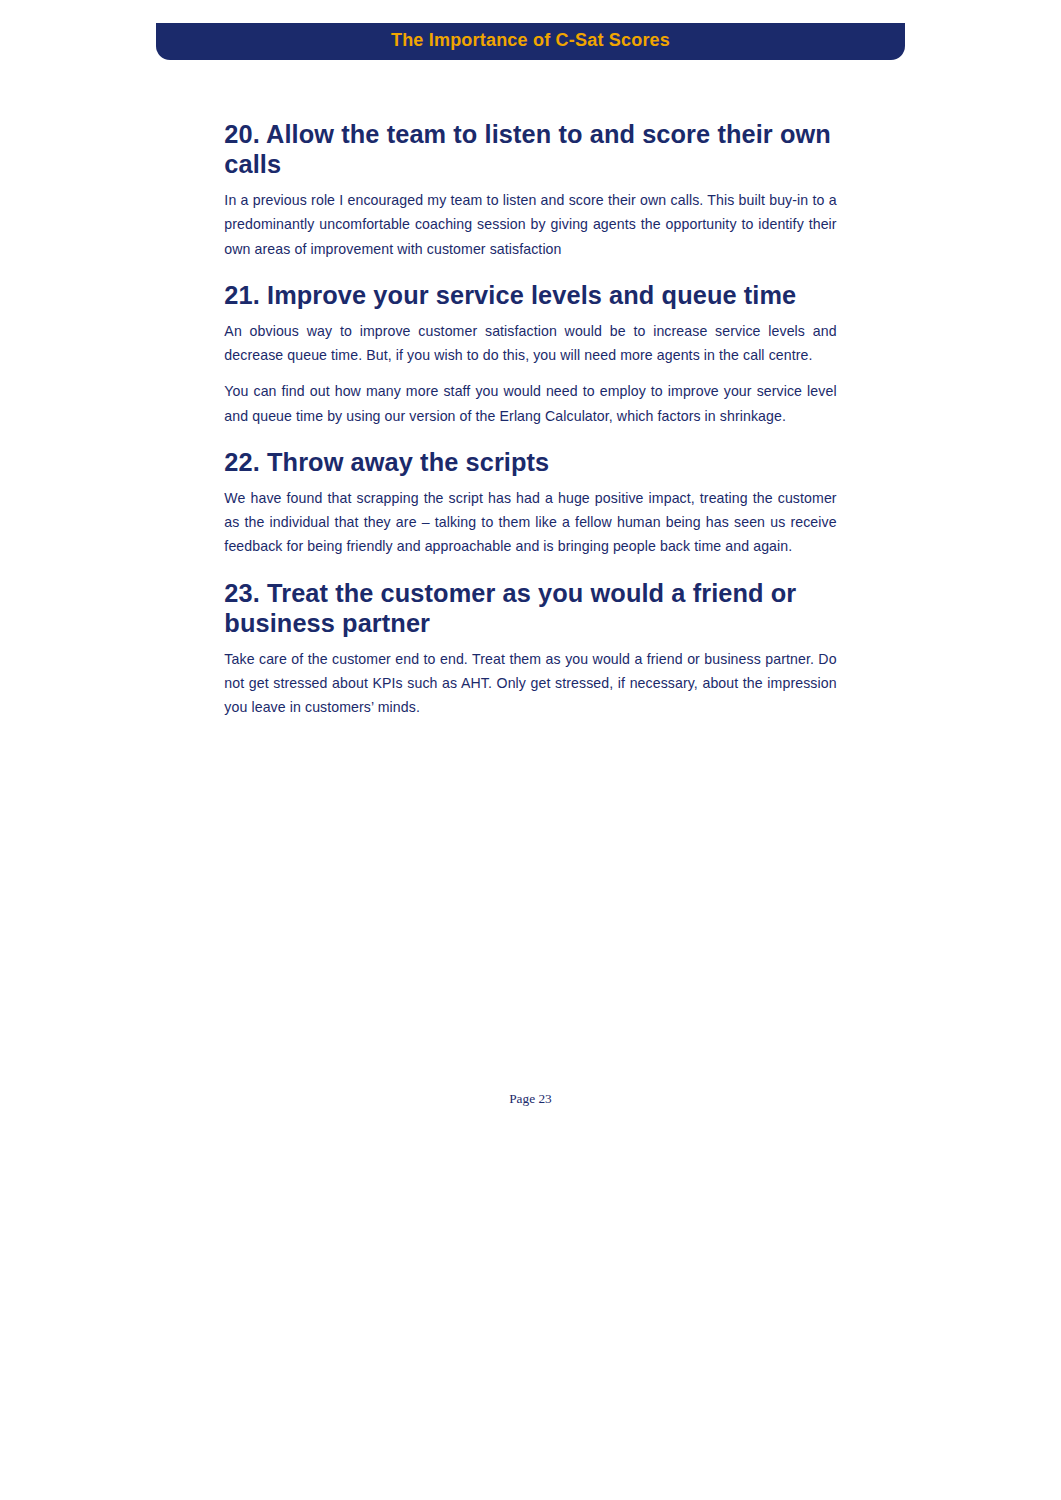The Importance of C-Sat Scores
20. Allow the team to listen to and score their own calls
In a previous role I encouraged my team to listen and score their own calls. This built buy-in to a predominantly uncomfortable coaching session by giving agents the opportunity to identify their own areas of improvement with customer satisfaction
21. Improve your service levels and queue time
An obvious way to improve customer satisfaction would be to increase service levels and decrease queue time. But, if you wish to do this, you will need more agents in the call centre.
You can find out how many more staff you would need to employ to improve your service level and queue time by using our version of the Erlang Calculator, which factors in shrinkage.
22. Throw away the scripts
We have found that scrapping the script has had a huge positive impact, treating the customer as the individual that they are – talking to them like a fellow human being has seen us receive feedback for being friendly and approachable and is bringing people back time and again.
23. Treat the customer as you would a friend or business partner
Take care of the customer end to end. Treat them as you would a friend or business partner. Do not get stressed about KPIs such as AHT. Only get stressed, if necessary, about the impression you leave in customers’ minds.
Page 23